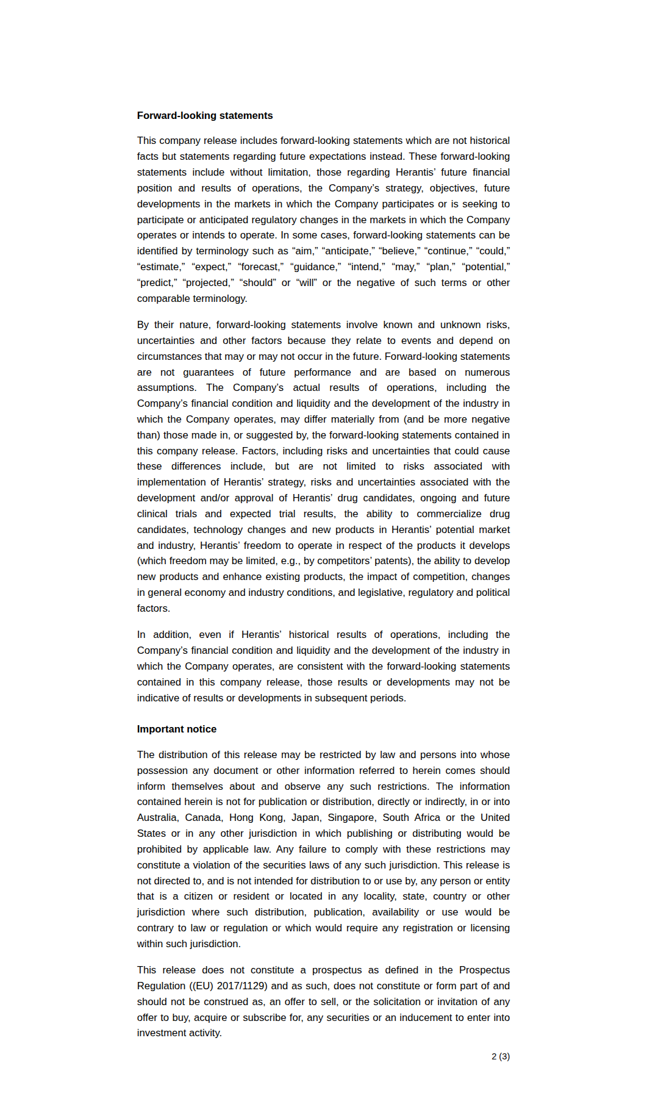Forward-looking statements
This company release includes forward-looking statements which are not historical facts but statements regarding future expectations instead. These forward-looking statements include without limitation, those regarding Herantis’ future financial position and results of operations, the Company’s strategy, objectives, future developments in the markets in which the Company participates or is seeking to participate or anticipated regulatory changes in the markets in which the Company operates or intends to operate. In some cases, forward-looking statements can be identified by terminology such as “aim,” “anticipate,” “believe,” “continue,” “could,” “estimate,” “expect,” “forecast,” “guidance,” “intend,” “may,” “plan,” “potential,” “predict,” “projected,” “should” or “will” or the negative of such terms or other comparable terminology.
By their nature, forward-looking statements involve known and unknown risks, uncertainties and other factors because they relate to events and depend on circumstances that may or may not occur in the future. Forward-looking statements are not guarantees of future performance and are based on numerous assumptions. The Company’s actual results of operations, including the Company’s financial condition and liquidity and the development of the industry in which the Company operates, may differ materially from (and be more negative than) those made in, or suggested by, the forward-looking statements contained in this company release. Factors, including risks and uncertainties that could cause these differences include, but are not limited to risks associated with implementation of Herantis’ strategy, risks and uncertainties associated with the development and/or approval of Herantis’ drug candidates, ongoing and future clinical trials and expected trial results, the ability to commercialize drug candidates, technology changes and new products in Herantis’ potential market and industry, Herantis’ freedom to operate in respect of the products it develops (which freedom may be limited, e.g., by competitors’ patents), the ability to develop new products and enhance existing products, the impact of competition, changes in general economy and industry conditions, and legislative, regulatory and political factors.
In addition, even if Herantis’ historical results of operations, including the Company’s financial condition and liquidity and the development of the industry in which the Company operates, are consistent with the forward-looking statements contained in this company release, those results or developments may not be indicative of results or developments in subsequent periods.
Important notice
The distribution of this release may be restricted by law and persons into whose possession any document or other information referred to herein comes should inform themselves about and observe any such restrictions. The information contained herein is not for publication or distribution, directly or indirectly, in or into Australia, Canada, Hong Kong, Japan, Singapore, South Africa or the United States or in any other jurisdiction in which publishing or distributing would be prohibited by applicable law. Any failure to comply with these restrictions may constitute a violation of the securities laws of any such jurisdiction. This release is not directed to, and is not intended for distribution to or use by, any person or entity that is a citizen or resident or located in any locality, state, country or other jurisdiction where such distribution, publication, availability or use would be contrary to law or regulation or which would require any registration or licensing within such jurisdiction.
This release does not constitute a prospectus as defined in the Prospectus Regulation ((EU) 2017/1129) and as such, does not constitute or form part of and should not be construed as, an offer to sell, or the solicitation or invitation of any offer to buy, acquire or subscribe for, any securities or an inducement to enter into investment activity.
2 (3)